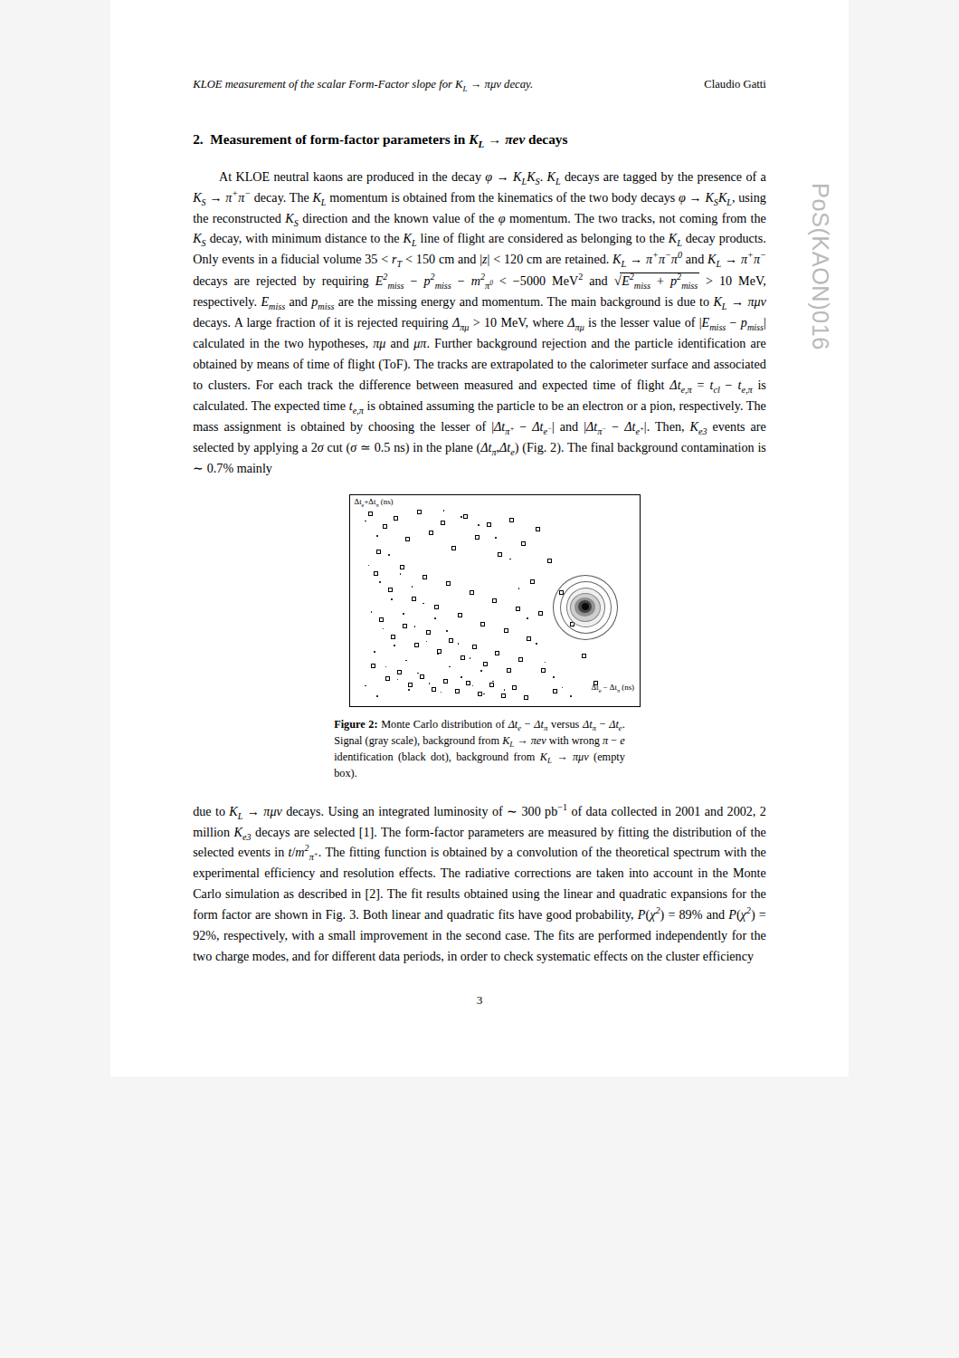KLOE measurement of the scalar Form-Factor slope for KL → πμν decay. Claudio Gatti
PoS(KAON)016
2. Measurement of form-factor parameters in KL → πeν decays
At KLOE neutral kaons are produced in the decay φ → KLKS. KL decays are tagged by the presence of a KS → π+π− decay. The KL momentum is obtained from the kinematics of the two body decays φ → KSKL, using the reconstructed KS direction and the known value of the φ momentum. The two tracks, not coming from the KS decay, with minimum distance to the KL line of flight are considered as belonging to the KL decay products. Only events in a fiducial volume 35 < rT < 150 cm and |z| < 120 cm are retained. KL → π+π−π0 and KL → π+π− decays are rejected by requiring E2miss − p2miss − m2π0 < −5000 MeV2 and √E2miss + p2miss > 10 MeV, respectively. Emiss and pmiss are the missing energy and momentum. The main background is due to KL → πμν decays. A large fraction of it is rejected requiring Δπμ > 10 MeV, where Δπμ is the lesser value of |Emiss − pmiss| calculated in the two hypotheses, πμ and μπ. Further background rejection and the particle identification are obtained by means of time of flight (ToF). The tracks are extrapolated to the calorimeter surface and associated to clusters. For each track the difference between measured and expected time of flight Δte,π = tcl − te,π is calculated. The expected time te,π is obtained assuming the particle to be an electron or a pion, respectively. The mass assignment is obtained by choosing the lesser of |Δtπ+ − Δte−| and |Δtπ− − Δte+|. Then, Ke3 events are selected by applying a 2σ cut (σ ≃ 0.5 ns) in the plane (Δtπ,Δte) (Fig. 2). The final background contamination is ∼ 0.7% mainly
Δte+Δtπ (ns)
Δte − Δtπ (ns)
4
2
0
-2
-4
-4
-3
-2
-1
0
1
2
Figure 2: Monte Carlo distribution of Δte − Δtπ versus Δtπ − Δte. Signal (gray scale), background from KL → πeν with wrong π − e identification (black dot), background from KL → πμν (empty box).
due to KL → πμν decays. Using an integrated luminosity of ∼ 300 pb−1 of data collected in 2001 and 2002, 2 million Ke3 decays are selected [1]. The form-factor parameters are measured by fitting the distribution of the selected events in t/m2π+. The fitting function is obtained by a convolution of the theoretical spectrum with the experimental efficiency and resolution effects. The radiative corrections are taken into account in the Monte Carlo simulation as described in [2]. The fit results obtained using the linear and quadratic expansions for the form factor are shown in Fig. 3. Both linear and quadratic fits have good probability, P(χ2) = 89% and P(χ2) = 92%, respectively, with a small improvement in the second case. The fits are performed independently for the two charge modes, and for different data periods, in order to check systematic effects on the cluster efficiency
3